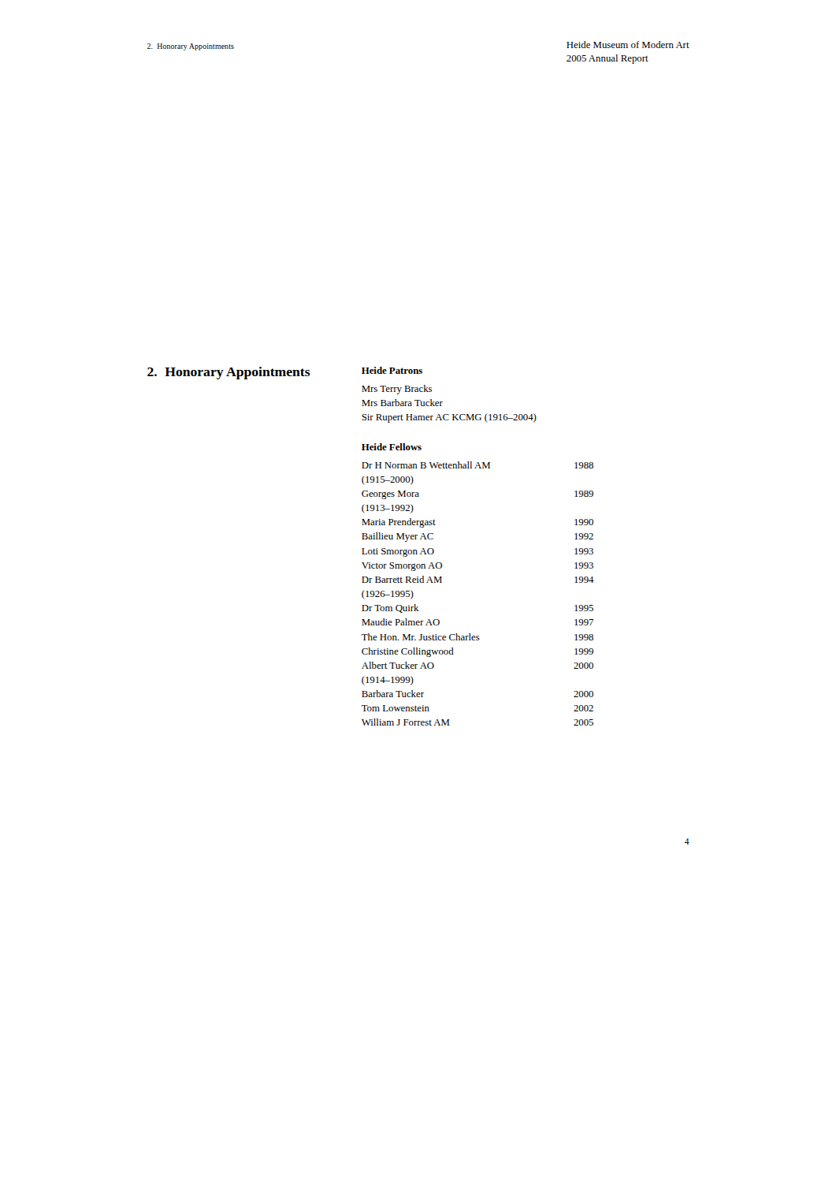2. Honorary Appointments
Heide Museum of Modern Art
2005 Annual Report
2. Honorary Appointments
Heide Patrons
Mrs Terry Bracks
Mrs Barbara Tucker
Sir Rupert Hamer AC KCMG (1916–2004)
Heide Fellows
| Dr H Norman B Wettenhall AM | 1988 |
| (1915–2000) |
| Georges Mora | 1989 |
| (1913–1992) |
| Maria Prendergast | 1990 |
| Baillieu Myer AC | 1992 |
| Loti Smorgon AO | 1993 |
| Victor Smorgon AO | 1993 |
| Dr Barrett Reid AM | 1994 |
| (1926–1995) |
| Dr Tom Quirk | 1995 |
| Maudie Palmer AO | 1997 |
| The Hon. Mr. Justice Charles | 1998 |
| Christine Collingwood | 1999 |
| Albert Tucker AO | 2000 |
| (1914–1999) |
| Barbara Tucker | 2000 |
| Tom Lowenstein | 2002 |
| William J Forrest AM | 2005 |
4